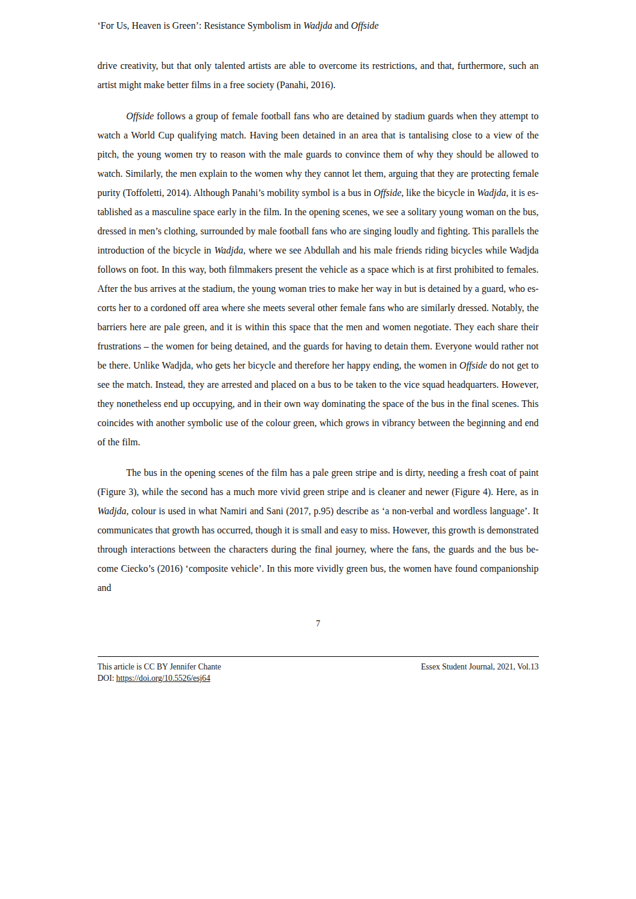‘For Us, Heaven is Green’: Resistance Symbolism in Wadjda and Offside
drive creativity, but that only talented artists are able to overcome its restrictions, and that, furthermore, such an artist might make better films in a free society (Panahi, 2016).
Offside follows a group of female football fans who are detained by stadium guards when they attempt to watch a World Cup qualifying match. Having been detained in an area that is tantalising close to a view of the pitch, the young women try to reason with the male guards to convince them of why they should be allowed to watch. Similarly, the men explain to the women why they cannot let them, arguing that they are protecting female purity (Toffoletti, 2014). Although Panahi’s mobility symbol is a bus in Offside, like the bicycle in Wadjda, it is established as a masculine space early in the film. In the opening scenes, we see a solitary young woman on the bus, dressed in men’s clothing, surrounded by male football fans who are singing loudly and fighting. This parallels the introduction of the bicycle in Wadjda, where we see Abdullah and his male friends riding bicycles while Wadjda follows on foot. In this way, both filmmakers present the vehicle as a space which is at first prohibited to females. After the bus arrives at the stadium, the young woman tries to make her way in but is detained by a guard, who escorts her to a cordoned off area where she meets several other female fans who are similarly dressed. Notably, the barriers here are pale green, and it is within this space that the men and women negotiate. They each share their frustrations – the women for being detained, and the guards for having to detain them. Everyone would rather not be there. Unlike Wadjda, who gets her bicycle and therefore her happy ending, the women in Offside do not get to see the match. Instead, they are arrested and placed on a bus to be taken to the vice squad headquarters. However, they nonetheless end up occupying, and in their own way dominating the space of the bus in the final scenes. This coincides with another symbolic use of the colour green, which grows in vibrancy between the beginning and end of the film.
The bus in the opening scenes of the film has a pale green stripe and is dirty, needing a fresh coat of paint (Figure 3), while the second has a much more vivid green stripe and is cleaner and newer (Figure 4). Here, as in Wadjda, colour is used in what Namiri and Sani (2017, p.95) describe as ‘a non-verbal and wordless language’. It communicates that growth has occurred, though it is small and easy to miss. However, this growth is demonstrated through interactions between the characters during the final journey, where the fans, the guards and the bus become Ciecko’s (2016) ‘composite vehicle’. In this more vividly green bus, the women have found companionship and
7
This article is CC BY Jennifer Chante
DOI: https://doi.org/10.5526/esj64
Essex Student Journal, 2021, Vol.13